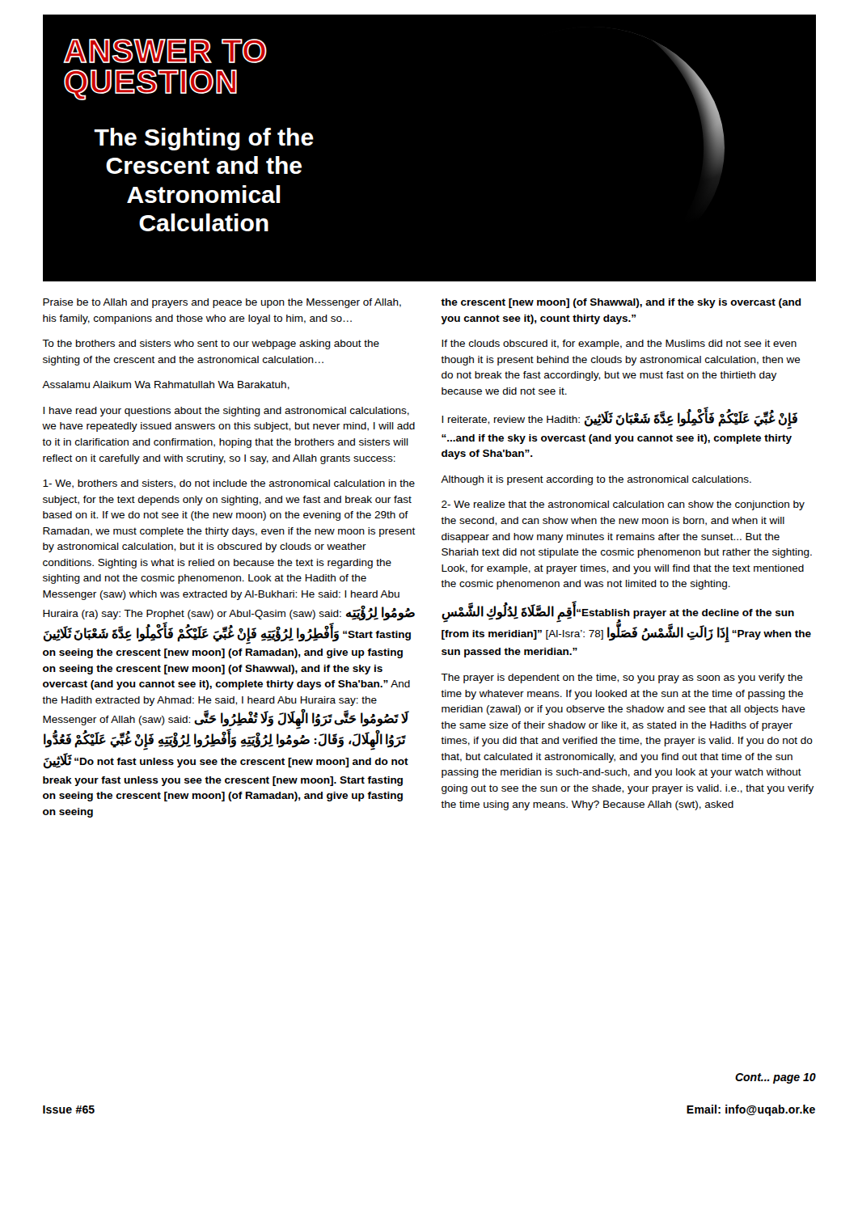Answer to
Question
The Sighting of the Crescent and the Astronomical Calculation
Praise be to Allah and prayers and peace be upon the Messenger of Allah, his family, companions and those who are loyal to him, and so…
To the brothers and sisters who sent to our webpage asking about the sighting of the crescent and the astronomical calculation…
Assalamu Alaikum Wa Rahmatullah Wa Barakatuh,
I have read your questions about the sighting and astronomical calculations, we have repeatedly issued answers on this subject, but never mind, I will add to it in clarification and confirmation, hoping that the brothers and sisters will reflect on it carefully and with scrutiny, so I say, and Allah grants success:
1- We, brothers and sisters, do not include the astronomical calculation in the subject, for the text depends only on sighting, and we fast and break our fast based on it. If we do not see it (the new moon) on the evening of the 29th of Ramadan, we must complete the thirty days, even if the new moon is present by astronomical calculation, but it is obscured by clouds or weather conditions. Sighting is what is relied on because the text is regarding the sighting and not the cosmic phenomenon. Look at the Hadith of the Messenger (saw) which was extracted by Al-Bukhari: He said: I heard Abu Huraira (ra) say: The Prophet (saw) or Abul-Qasim (saw) said: صُومُوا لِرُؤْيَتِه وَأَفْطِرُوا لِرُؤْيَتِهِ فَإِنْ غُبِّيَ عَلَيْكُمْ فَأَكْمِلُوا عِدَّةَ شَعْبَانَ ثَلَاثِينَ “Start fasting on seeing the crescent [new moon] (of Ramadan), and give up fasting on seeing the crescent [new moon] (of Shawwal), and if the sky is overcast (and you cannot see it), complete thirty days of Sha'ban.” And the Hadith extracted by Ahmad: He said, I heard Abu Huraira say: the Messenger of Allah (saw) said: لَا تَصُومُوا حَتَّى تَرَوُا الْهِلَالَ وَلَا تُفْطِرُوا حَتَّى تَرَوُا الْهِلَالَ، وَقَالَ: صُومُوا لِرُؤْيَتِهِ وَأَفْطِرُوا لِرُؤْيَتِهِ فَإِنْ غُبِّيَ عَلَيْكُمْ فَعُدُّوا ثَلَاثِينَ “Do not fast unless you see the crescent [new moon] and do not break your fast unless you see the crescent [new moon]. Start fasting on seeing the crescent [new moon] (of Ramadan), and give up fasting on seeing
the crescent [new moon] (of Shawwal), and if the sky is overcast (and you cannot see it), count thirty days.”
If the clouds obscured it, for example, and the Muslims did not see it even though it is present behind the clouds by astronomical calculation, then we do not break the fast accordingly, but we must fast on the thirtieth day because we did not see it.
I reiterate, review the Hadith: فَإِنْ غُبِّيَ عَلَيْكُمْ فَأَكْمِلُوا عِدَّةَ شَعْبَانَ ثَلَاثِينَ “...and if the sky is overcast (and you cannot see it), complete thirty days of Sha'ban”.
Although it is present according to the astronomical calculations.
2- We realize that the astronomical calculation can show the conjunction by the second, and can show when the new moon is born, and when it will disappear and how many minutes it remains after the sunset... But the Shariah text did not stipulate the cosmic phenomenon but rather the sighting. Look, for example, at prayer times, and you will find that the text mentioned the cosmic phenomenon and was not limited to the sighting.
أَقِمِ الصَّلَاةَ لِدُلُوكِ الشَّمْسِ“Establish prayer at the decline of the sun [from its meridian]” [Al-Isra’: 78] إِذَا زَالَتِ الشَّمْسُ فَصَلُّوا “Pray when the sun passed the meridian.”
The prayer is dependent on the time, so you pray as soon as you verify the time by whatever means. If you looked at the sun at the time of passing the meridian (zawal) or if you observe the shadow and see that all objects have the same size of their shadow or like it, as stated in the Hadiths of prayer times, if you did that and verified the time, the prayer is valid. If you do not do that, but calculated it astronomically, and you find out that time of the sun passing the meridian is such-and-such, and you look at your watch without going out to see the sun or the shade, your prayer is valid. i.e., that you verify the time using any means. Why? Because Allah (swt), asked
Cont... page 10
Issue #65
Email: info@uqab.or.ke